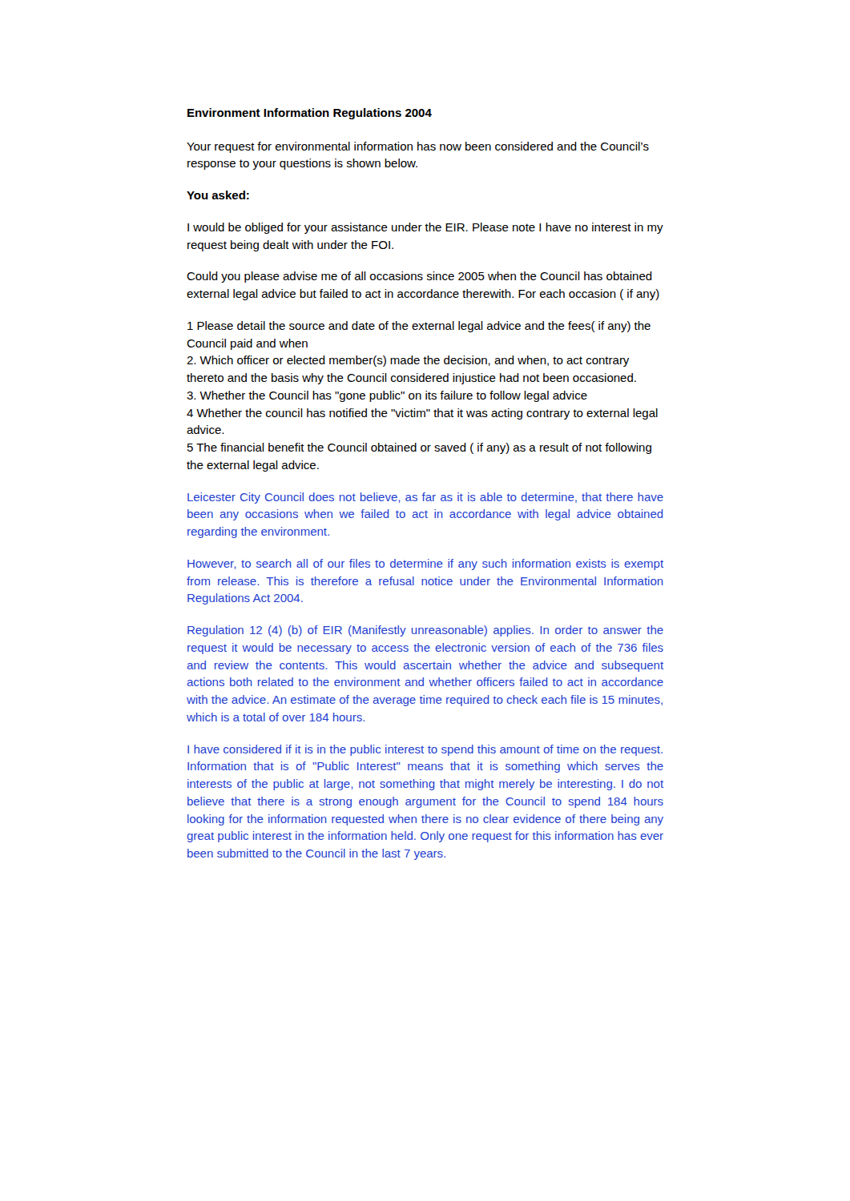Environment Information Regulations 2004
Your request for environmental information has now been considered and the Council’s response to your questions is shown below.
You asked:
I would be obliged for your assistance under the EIR. Please note I have no interest in my request being dealt with under the FOI.
Could you please advise me of all occasions since 2005 when the Council has obtained external legal advice but failed to act in accordance therewith. For each occasion ( if any)
1 Please detail the source and date of the external legal advice and the fees( if any) the Council paid and when
2. Which officer or elected member(s) made the decision, and when, to act contrary thereto and the basis why the Council considered injustice had not been occasioned.
3. Whether the Council has "gone public" on its failure to follow legal advice
4 Whether the council has notified the "victim" that it was acting contrary to external legal advice.
5 The financial benefit the Council obtained or saved ( if any) as a result of not following the external legal advice.
Leicester City Council does not believe, as far as it is able to determine, that there have been any occasions when we failed to act in accordance with legal advice obtained regarding the environment.
However, to search all of our files to determine if any such information exists is exempt from release. This is therefore a refusal notice under the Environmental Information Regulations Act 2004.
Regulation 12 (4) (b) of EIR (Manifestly unreasonable) applies. In order to answer the request it would be necessary to access the electronic version of each of the 736 files and review the contents. This would ascertain whether the advice and subsequent actions both related to the environment and whether officers failed to act in accordance with the advice. An estimate of the average time required to check each file is 15 minutes, which is a total of over 184 hours.
I have considered if it is in the public interest to spend this amount of time on the request. Information that is of "Public Interest" means that it is something which serves the interests of the public at large, not something that might merely be interesting. I do not believe that there is a strong enough argument for the Council to spend 184 hours looking for the information requested when there is no clear evidence of there being any great public interest in the information held. Only one request for this information has ever been submitted to the Council in the last 7 years.